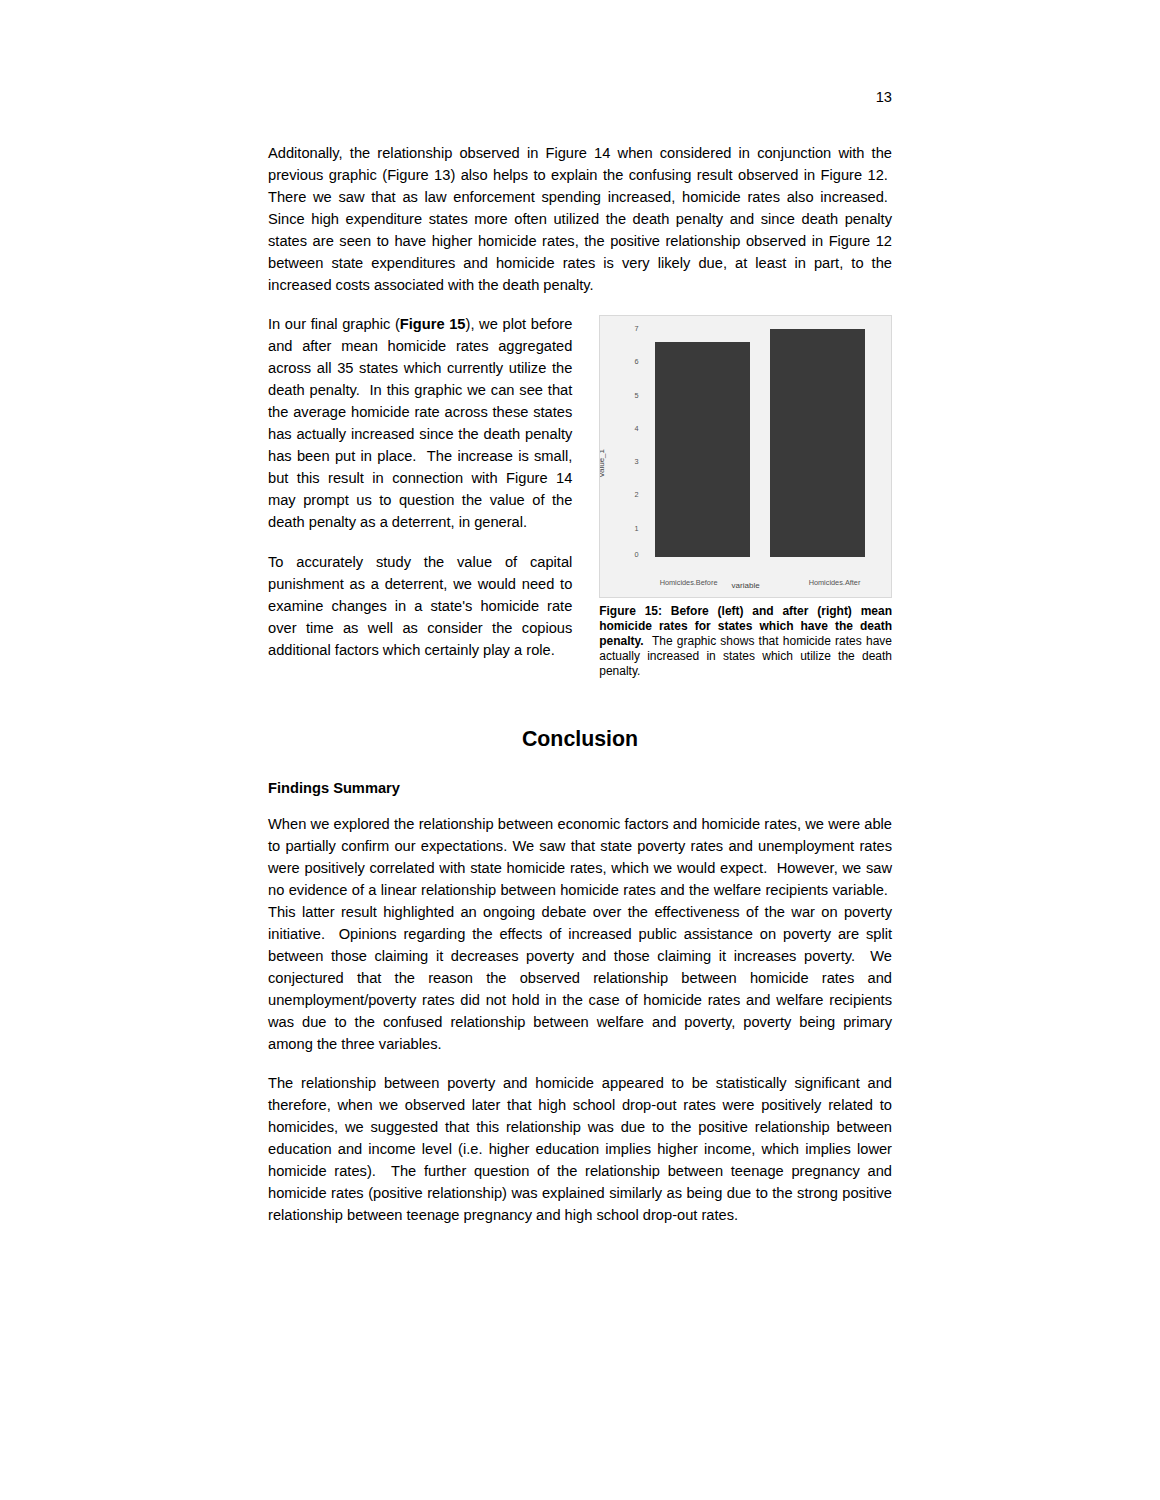13
Additonally, the relationship observed in Figure 14 when considered in conjunction with the previous graphic (Figure 13) also helps to explain the confusing result observed in Figure 12. There we saw that as law enforcement spending increased, homicide rates also increased. Since high expenditure states more often utilized the death penalty and since death penalty states are seen to have higher homicide rates, the positive relationship observed in Figure 12 between state expenditures and homicide rates is very likely due, at least in part, to the increased costs associated with the death penalty.
value_1
7 6 5 4 3 2 1 0
Homicides.Before Homicides.After
variable
Figure 15: Before (left) and after (right) mean homicide rates for states which have the death penalty. The graphic shows that homicide rates have actually increased in states which utilize the death penalty.
In our final graphic (Figure 15), we plot before and after mean homicide rates aggregated across all 35 states which currently utilize the death penalty. In this graphic we can see that the average homicide rate across these states has actually increased since the death penalty has been put in place. The increase is small, but this result in connection with Figure 14 may prompt us to question the value of the death penalty as a deterrent, in general.
To accurately study the value of capital punishment as a deterrent, we would need to examine changes in a state's homicide rate over time as well as consider the copious additional factors which certainly play a role.
Conclusion
Findings Summary
When we explored the relationship between economic factors and homicide rates, we were able to partially confirm our expectations. We saw that state poverty rates and unemployment rates were positively correlated with state homicide rates, which we would expect. However, we saw no evidence of a linear relationship between homicide rates and the welfare recipients variable. This latter result highlighted an ongoing debate over the effectiveness of the war on poverty initiative. Opinions regarding the effects of increased public assistance on poverty are split between those claiming it decreases poverty and those claiming it increases poverty. We conjectured that the reason the observed relationship between homicide rates and unemployment/poverty rates did not hold in the case of homicide rates and welfare recipients was due to the confused relationship between welfare and poverty, poverty being primary among the three variables.
The relationship between poverty and homicide appeared to be statistically significant and therefore, when we observed later that high school drop-out rates were positively related to homicides, we suggested that this relationship was due to the positive relationship between education and income level (i.e. higher education implies higher income, which implies lower homicide rates). The further question of the relationship between teenage pregnancy and homicide rates (positive relationship) was explained similarly as being due to the strong positive relationship between teenage pregnancy and high school drop-out rates.